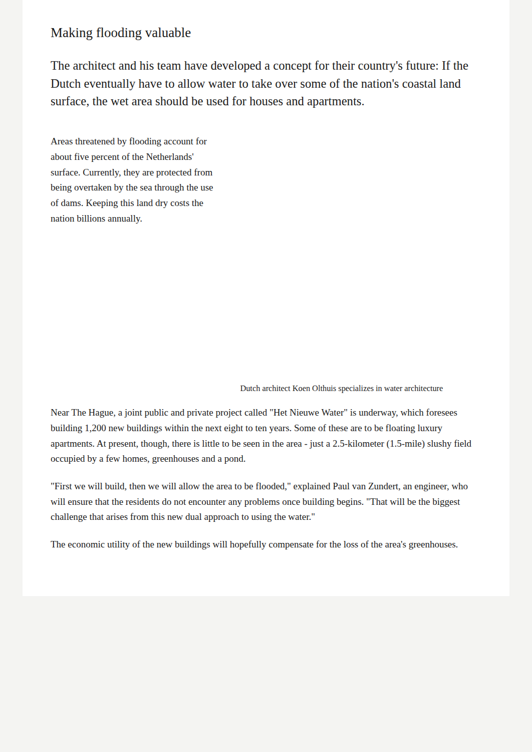Making flooding valuable
The architect and his team have developed a concept for their country's future: If the Dutch eventually have to allow water to take over some of the nation's coastal land surface, the wet area should be used for houses and apartments.
Dutch architect Koen Olthuis specializes in water architecture
Areas threatened by flooding account for about five percent of the Netherlands' surface. Currently, they are protected from being overtaken by the sea through the use of dams. Keeping this land dry costs the nation billions annually.
Near The Hague, a joint public and private project called "Het Nieuwe Water" is underway, which foresees building 1,200 new buildings within the next eight to ten years. Some of these are to be floating luxury apartments. At present, though, there is little to be seen in the area - just a 2.5-kilometer (1.5-mile) slushy field occupied by a few homes, greenhouses and a pond.
"First we will build, then we will allow the area to be flooded," explained Paul van Zundert, an engineer, who will ensure that the residents do not encounter any problems once building begins. "That will be the biggest challenge that arises from this new dual approach to using the water."
The economic utility of the new buildings will hopefully compensate for the loss of the area's greenhouses.